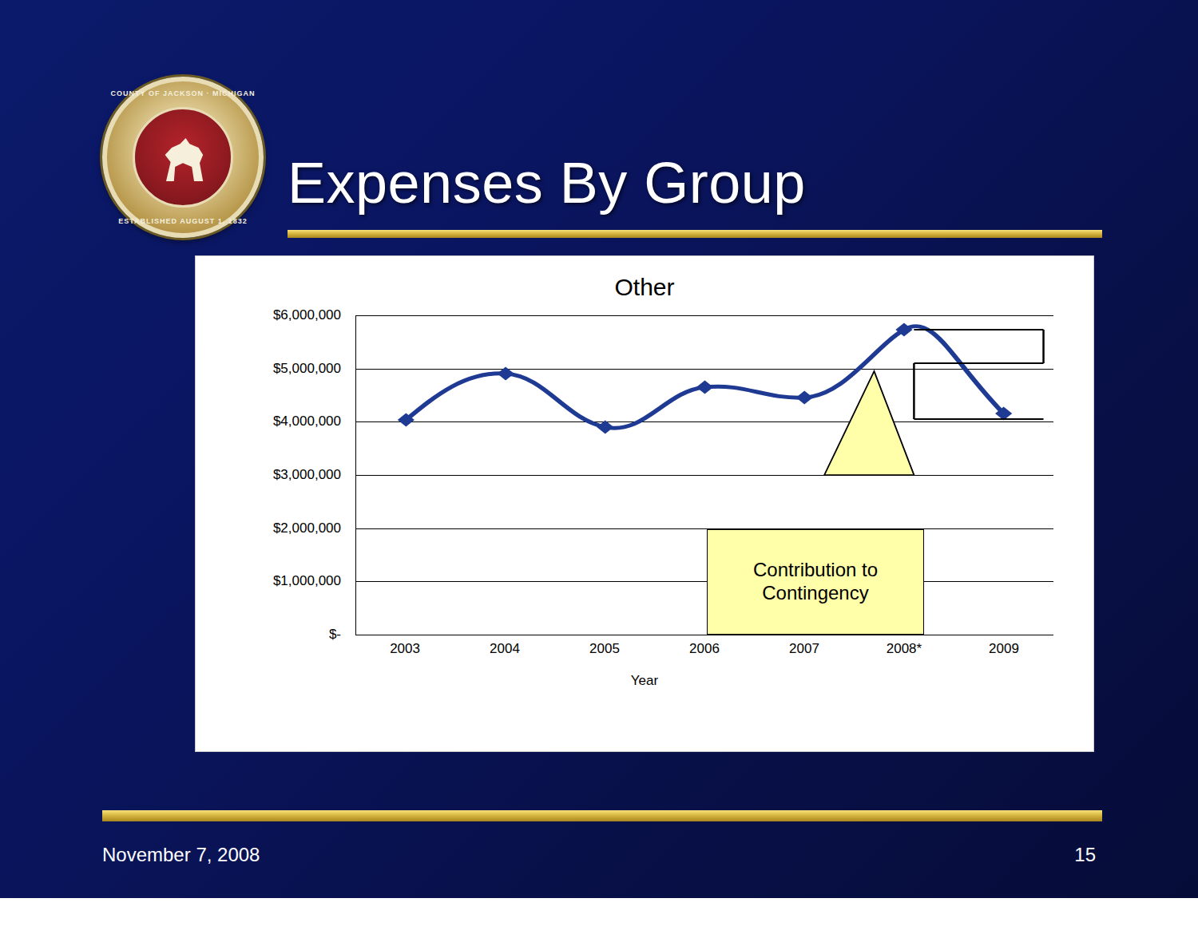COUNTY OF JACKSON · MICHIGAN
ESTABLISHED AUGUST 1, 1832
Expenses By Group
Other
$6,000,000
$5,000,000
$4,000,000
$3,000,000
$2,000,000
$1,000,000
$-
Contribution to
Contingency
2003
2004
2005
2006
2007
2008*
2009
Year
November 7, 2008
15